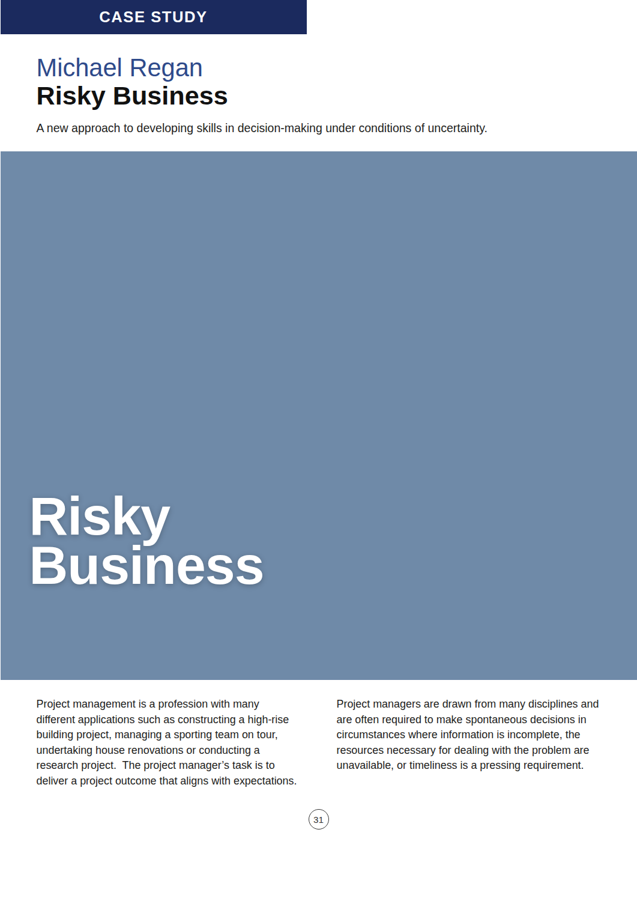Case Study
Michael Regan
Risky Business
A new approach to developing skills in decision-making under conditions of uncertainty.
Risky
Business
Project management is a profession with many different applications such as constructing a high-rise building project, managing a sporting team on tour, undertaking house renovations or conducting a research project. The project manager’s task is to deliver a project outcome that aligns with expectations.
Project managers are drawn from many disciplines and are often required to make spontaneous decisions in circumstances where information is incomplete, the resources necessary for dealing with the problem are unavailable, or timeliness is a pressing requirement.
31